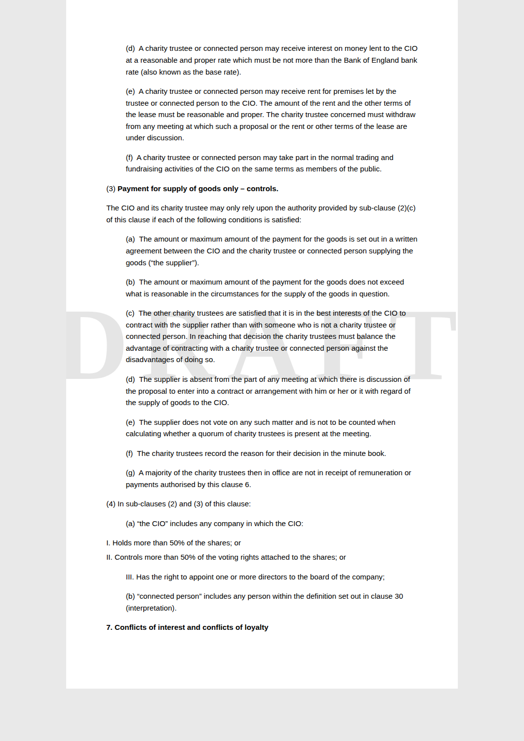DRAFT
(d) A charity trustee or connected person may receive interest on money lent to the CIO at a reasonable and proper rate which must be not more than the Bank of England bank rate (also known as the base rate).
(e) A charity trustee or connected person may receive rent for premises let by the trustee or connected person to the CIO. The amount of the rent and the other terms of the lease must be reasonable and proper. The charity trustee concerned must withdraw from any meeting at which such a proposal or the rent or other terms of the lease are under discussion.
(f) A charity trustee or connected person may take part in the normal trading and fundraising activities of the CIO on the same terms as members of the public.
(3) Payment for supply of goods only – controls.
The CIO and its charity trustee may only rely upon the authority provided by sub-clause (2)(c) of this clause if each of the following conditions is satisfied:
(a) The amount or maximum amount of the payment for the goods is set out in a written agreement between the CIO and the charity trustee or connected person supplying the goods (“the supplier”).
(b) The amount or maximum amount of the payment for the goods does not exceed what is reasonable in the circumstances for the supply of the goods in question.
(c) The other charity trustees are satisfied that it is in the best interests of the CIO to contract with the supplier rather than with someone who is not a charity trustee or connected person. In reaching that decision the charity trustees must balance the advantage of contracting with a charity trustee or connected person against the disadvantages of doing so.
(d) The supplier is absent from the part of any meeting at which there is discussion of the proposal to enter into a contract or arrangement with him or her or it with regard of the supply of goods to the CIO.
(e) The supplier does not vote on any such matter and is not to be counted when calculating whether a quorum of charity trustees is present at the meeting.
(f) The charity trustees record the reason for their decision in the minute book.
(g) A majority of the charity trustees then in office are not in receipt of remuneration or payments authorised by this clause 6.
(4) In sub-clauses (2) and (3) of this clause:
(a) “the CIO” includes any company in which the CIO:
I. Holds more than 50% of the shares; or
II. Controls more than 50% of the voting rights attached to the shares; or
III. Has the right to appoint one or more directors to the board of the company;
(b) “connected person” includes any person within the definition set out in clause 30 (interpretation).
7. Conflicts of interest and conflicts of loyalty